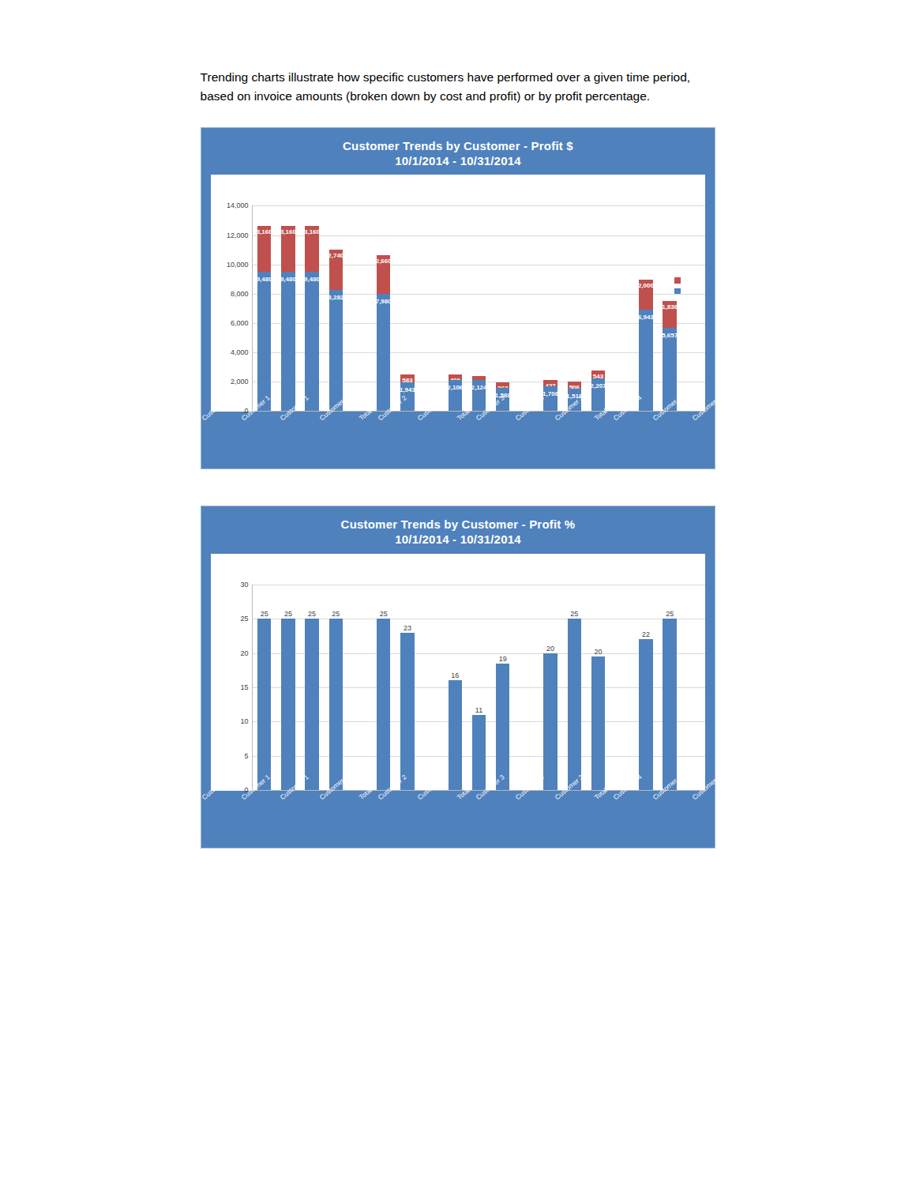Trending charts illustrate how specific customers have performed over a given time period, based on invoice amounts (broken down by cost and profit) or by profit percentage.
Customer Trends by Customer - Profit $ 10/1/2014 - 10/31/2014
Profit
Cost
| 14,000 12,000 10,000 8,000 6,000 4,000 2,000 0 | 3,160 9,480 3,160 9,480 3,160 9,480 2,740 8,282 2,660 7,980 583 1,943 400 2,106 265 2,124 363 1,588 427 1,708 506 1,518 543 2,207 2,000 6,943 1,836 5,657 |
Customer 1
Customer 1
Customer 1
Customer 1
Total
Customer 2
Customer 2
Total
Customer 3
Customer 3
Customer 3
Total
Customer 4
Customer 4
Customer 4
Total
Customer 5
Customer 5
Total
Customer Trends by Customer - Profit % 10/1/2014 - 10/31/2014
| 30 25 20 15 10 5 0 | 25 25 25 25 25 23 16 11 19 20 25 20 22 25 |
Customer 1
Customer 1
Customer 1
Customer 1
Total
Customer 2
Customer 2
Total
Customer 3
Customer 3
Customer 3
Total
Customer 4
Customer 4
Customer 4
Total
Customer 5
Customer 5
Total